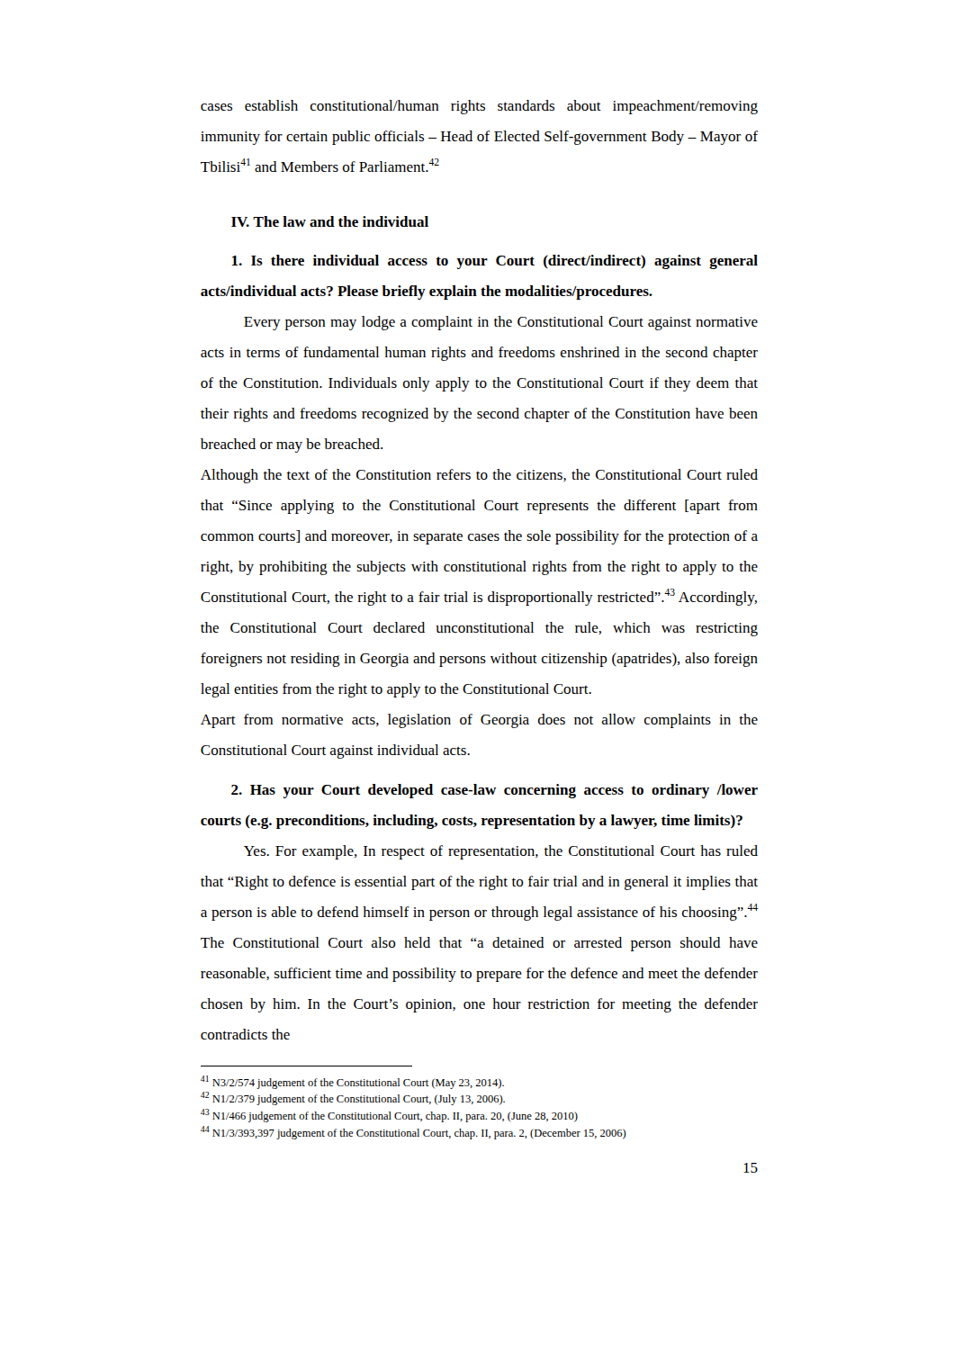cases establish constitutional/human rights standards about impeachment/removing immunity for certain public officials – Head of Elected Self-government Body – Mayor of Tbilisi41 and Members of Parliament.42
IV. The law and the individual
1. Is there individual access to your Court (direct/indirect) against general acts/individual acts? Please briefly explain the modalities/procedures.
Every person may lodge a complaint in the Constitutional Court against normative acts in terms of fundamental human rights and freedoms enshrined in the second chapter of the Constitution. Individuals only apply to the Constitutional Court if they deem that their rights and freedoms recognized by the second chapter of the Constitution have been breached or may be breached.
Although the text of the Constitution refers to the citizens, the Constitutional Court ruled that “Since applying to the Constitutional Court represents the different [apart from common courts] and moreover, in separate cases the sole possibility for the protection of a right, by prohibiting the subjects with constitutional rights from the right to apply to the Constitutional Court, the right to a fair trial is disproportionally restricted”.43 Accordingly, the Constitutional Court declared unconstitutional the rule, which was restricting foreigners not residing in Georgia and persons without citizenship (apatrides), also foreign legal entities from the right to apply to the Constitutional Court.
Apart from normative acts, legislation of Georgia does not allow complaints in the Constitutional Court against individual acts.
2. Has your Court developed case-law concerning access to ordinary /lower courts (e.g. preconditions, including, costs, representation by a lawyer, time limits)?
Yes. For example, In respect of representation, the Constitutional Court has ruled that “Right to defence is essential part of the right to fair trial and in general it implies that a person is able to defend himself in person or through legal assistance of his choosing”.44 The Constitutional Court also held that “a detained or arrested person should have reasonable, sufficient time and possibility to prepare for the defence and meet the defender chosen by him. In the Court’s opinion, one hour restriction for meeting the defender contradicts the
41 N3/2/574 judgement of the Constitutional Court (May 23, 2014).
42 N1/2/379 judgement of the Constitutional Court, (July 13, 2006).
43 N1/466 judgement of the Constitutional Court, chap. II, para. 20, (June 28, 2010)
44 N1/3/393,397 judgement of the Constitutional Court, chap. II, para. 2, (December 15, 2006)
15